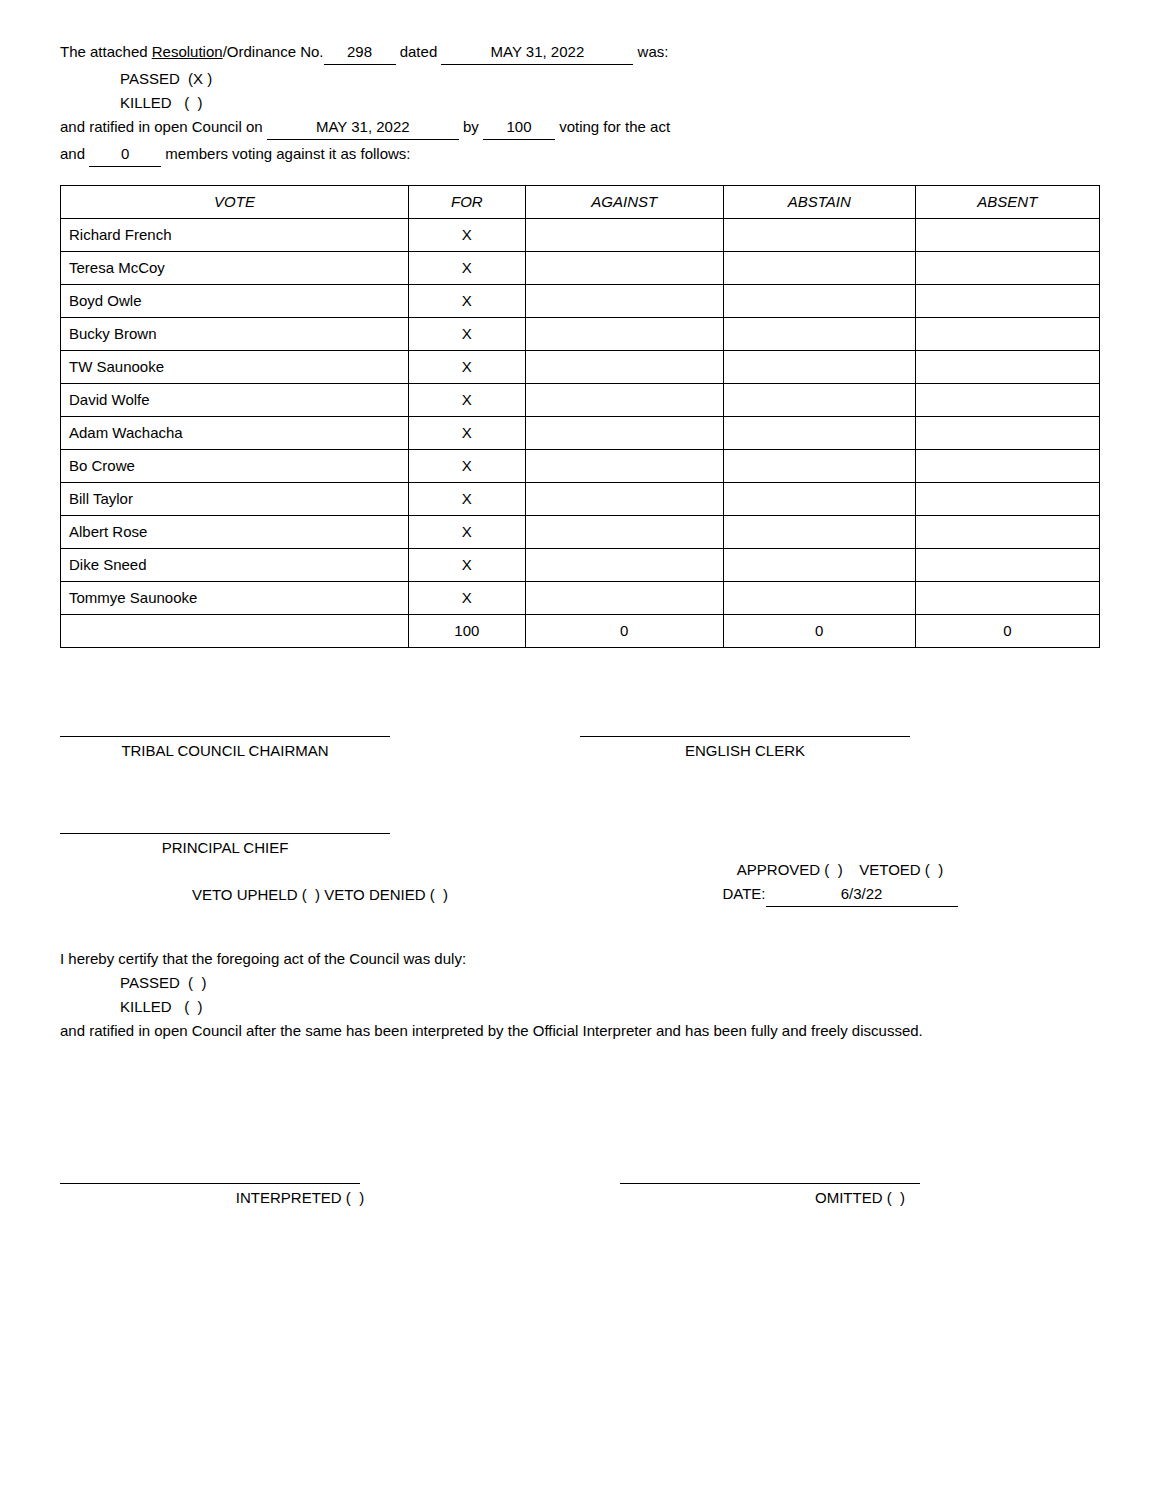The attached Resolution/Ordinance No.298 dated MAY 31, 2022 was:
PASSED (X )
KILLED ( )
and ratified in open Council on MAY 31, 2022 by 100 voting for the act
and 0 members voting against it as follows:
| VOTE | FOR | AGAINST | ABSTAIN | ABSENT |
| --- | --- | --- | --- | --- |
| Richard French | X | | | |
| Teresa McCoy | X | | | |
| Boyd Owle | X | | | |
| Bucky Brown | X | | | |
| TW Saunooke | X | | | |
| David Wolfe | X | | | |
| Adam Wachacha | X | | | |
| Bo Crowe | X | | | |
| Bill Taylor | X | | | |
| Albert Rose | X | | | |
| Dike Sneed | X | | | |
| Tommye Saunooke | X | | | |
| | 100 | 0 | 0 | 0 |
| TRIBAL COUNCIL CHAIRMAN | ENGLISH CLERK |
| PRINCIPAL CHIEF | APPROVED ( ) VETOED ( ) |
| VETO UPHELD ( ) VETO DENIED ( ) | DATE: 6/3/22 |
I hereby certify that the foregoing act of the Council was duly:
PASSED ( )
KILLED ( )
and ratified in open Council after the same has been interpreted by the Official Interpreter and has been fully and freely discussed.
| INTERPRETED ( ) | | OMITTED ( ) |